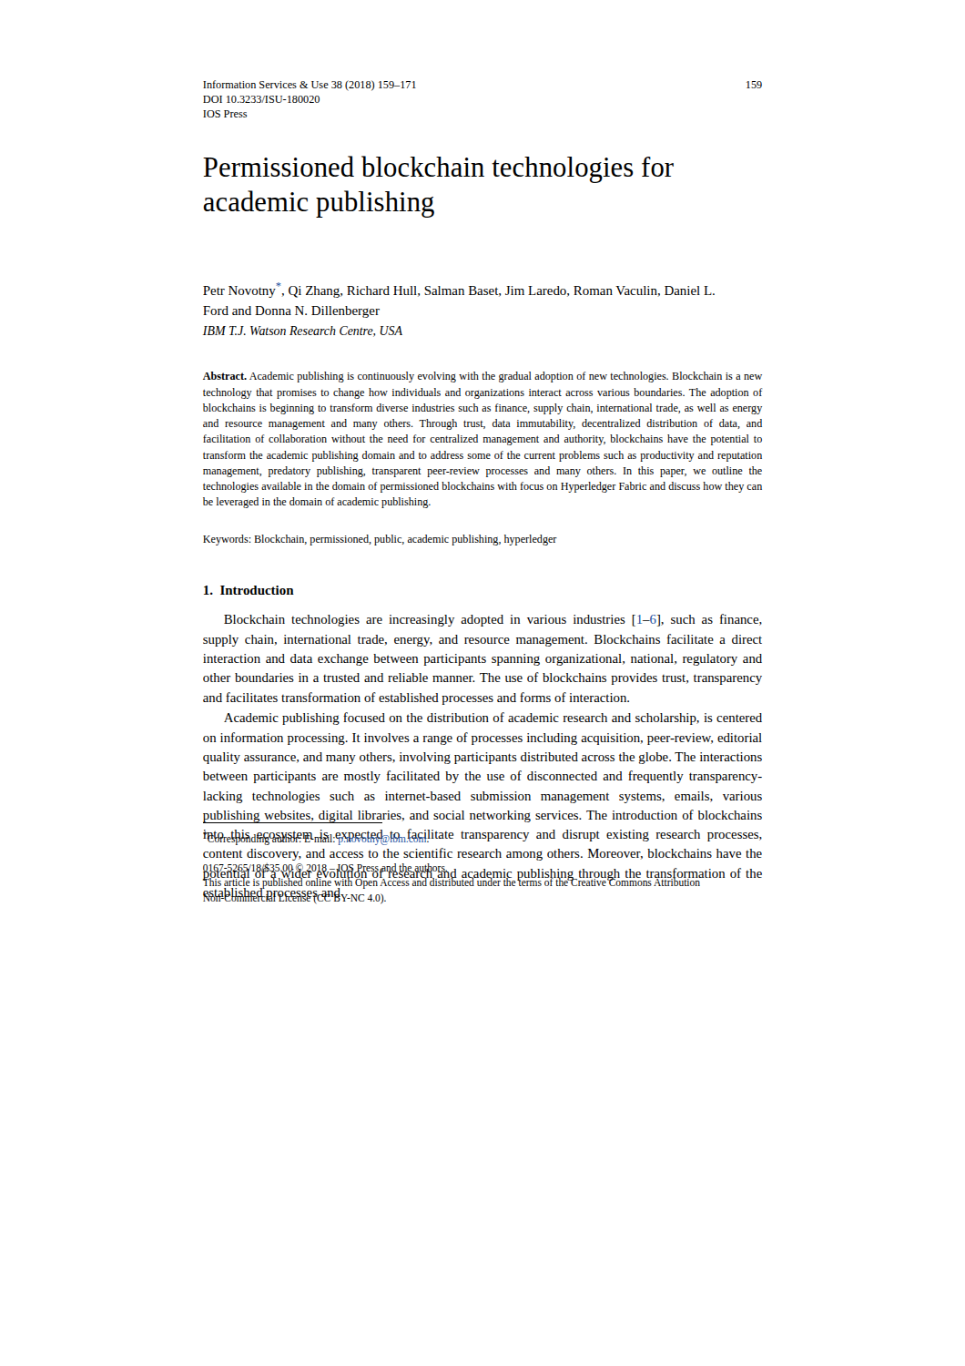Information Services & Use 38 (2018) 159–171
DOI 10.3233/ISU-180020
IOS Press 159
Permissioned blockchain technologies for
academic publishing
Petr Novotny*, Qi Zhang, Richard Hull, Salman Baset, Jim Laredo, Roman Vaculin, Daniel L.
Ford and Donna N. Dillenberger
IBM T.J. Watson Research Centre, USA
Abstract. Academic publishing is continuously evolving with the gradual adoption of new technologies. Blockchain is a new technology that promises to change how individuals and organizations interact across various boundaries. The adoption of blockchains is beginning to transform diverse industries such as finance, supply chain, international trade, as well as energy and resource management and many others. Through trust, data immutability, decentralized distribution of data, and facilitation of collaboration without the need for centralized management and authority, blockchains have the potential to transform the academic publishing domain and to address some of the current problems such as productivity and reputation management, predatory publishing, transparent peer-review processes and many others. In this paper, we outline the technologies available in the domain of permissioned blockchains with focus on Hyperledger Fabric and discuss how they can be leveraged in the domain of academic publishing.
Keywords: Blockchain, permissioned, public, academic publishing, hyperledger
1. Introduction
Blockchain technologies are increasingly adopted in various industries [1–6], such as finance, supply chain, international trade, energy, and resource management. Blockchains facilitate a direct interaction and data exchange between participants spanning organizational, national, regulatory and other boundaries in a trusted and reliable manner. The use of blockchains provides trust, transparency and facilitates transformation of established processes and forms of interaction.
Academic publishing focused on the distribution of academic research and scholarship, is centered on information processing. It involves a range of processes including acquisition, peer-review, editorial quality assurance, and many others, involving participants distributed across the globe. The interactions between participants are mostly facilitated by the use of disconnected and frequently transparency-lacking technologies such as internet-based submission management systems, emails, various publishing websites, digital libraries, and social networking services. The introduction of blockchains into this ecosystem is expected to facilitate transparency and disrupt existing research processes, content discovery, and access to the scientific research among others. Moreover, blockchains have the potential of a wider evolution of research and academic publishing through the transformation of the established processes and
*Corresponding author: E-mail: p.novotny@ibm.com.
0167-5265/18/$35.00 © 2018 – IOS Press and the authors.
This article is published online with Open Access and distributed under the terms of the Creative Commons Attribution
Non-Commercial License (CC BY-NC 4.0).